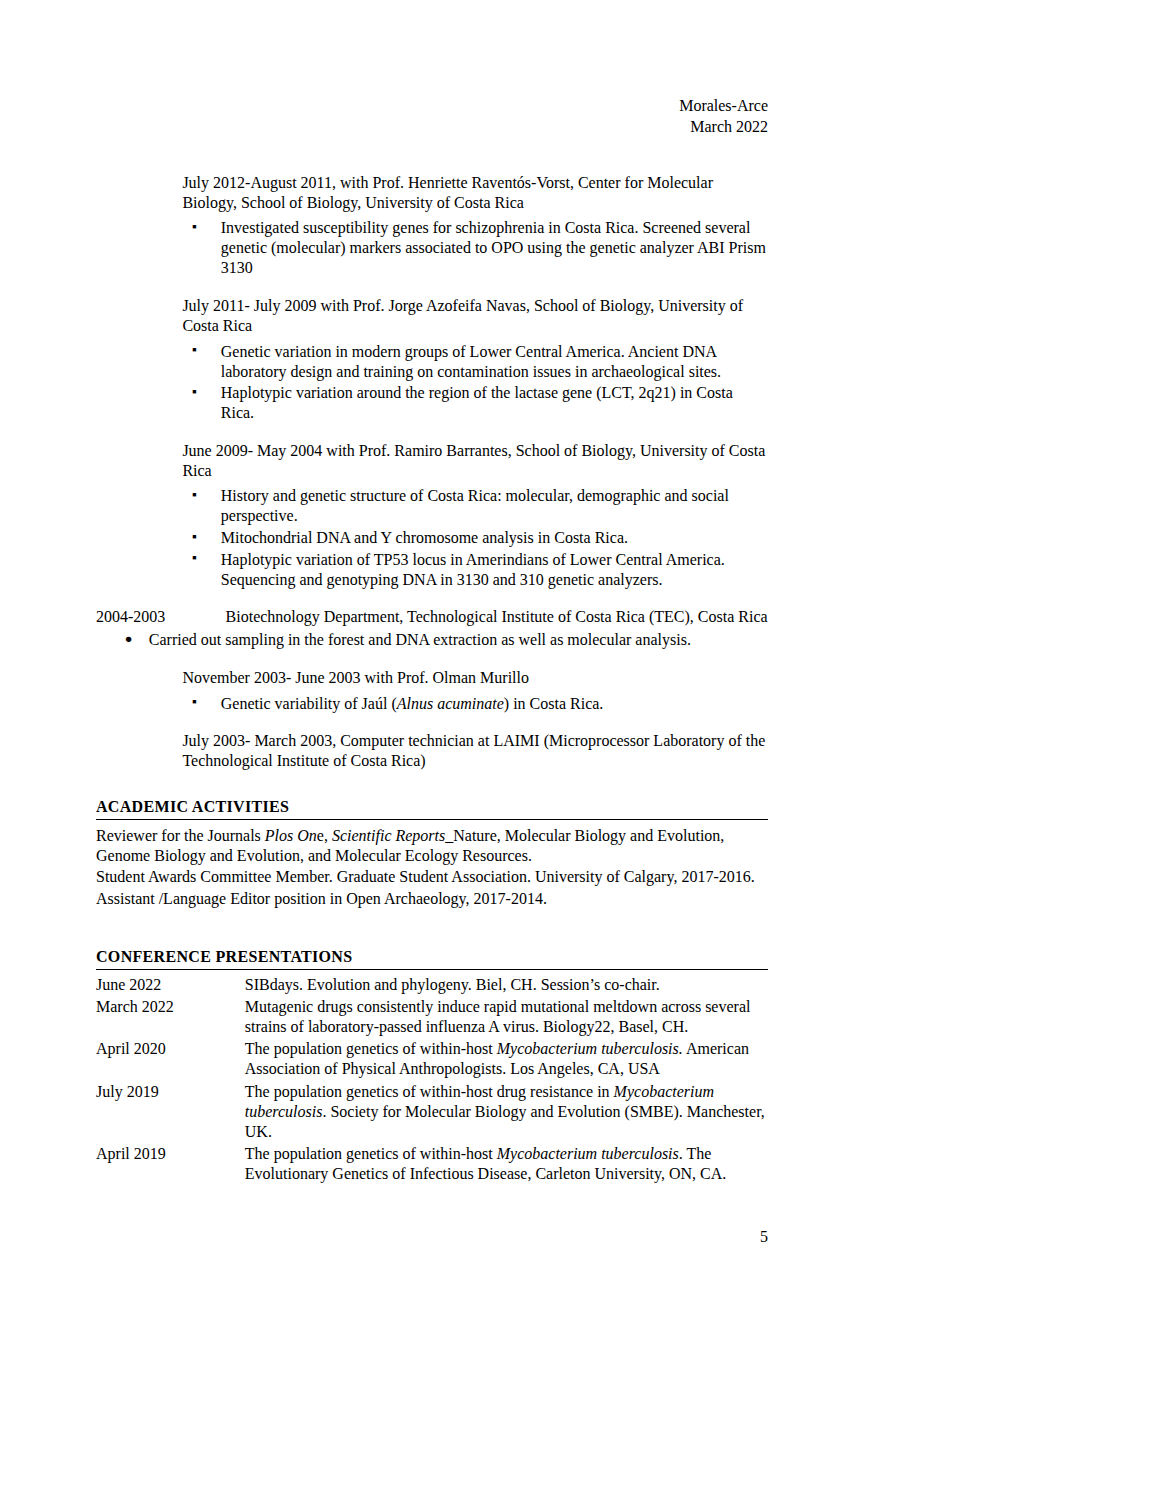Morales-Arce
March 2022
July 2012-August 2011, with Prof. Henriette Raventós-Vorst, Center for Molecular Biology, School of Biology, University of Costa Rica
Investigated susceptibility genes for schizophrenia in Costa Rica. Screened several genetic (molecular) markers associated to OPO using the genetic analyzer ABI Prism 3130
July 2011- July 2009 with Prof. Jorge Azofeifa Navas, School of Biology, University of Costa Rica
Genetic variation in modern groups of Lower Central America. Ancient DNA laboratory design and training on contamination issues in archaeological sites.
Haplotypic variation around the region of the lactase gene (LCT, 2q21) in Costa Rica.
June 2009- May 2004 with Prof. Ramiro Barrantes, School of Biology, University of Costa Rica
History and genetic structure of Costa Rica: molecular, demographic and social perspective.
Mitochondrial DNA and Y chromosome analysis in Costa Rica.
Haplotypic variation of TP53 locus in Amerindians of Lower Central America. Sequencing and genotyping DNA in 3130 and 310 genetic analyzers.
2004-2003 Biotechnology Department, Technological Institute of Costa Rica (TEC), Costa Rica
Carried out sampling in the forest and DNA extraction as well as molecular analysis.
November 2003- June 2003 with Prof. Olman Murillo
Genetic variability of Jaúl (Alnus acuminate) in Costa Rica.
July 2003- March 2003, Computer technician at LAIMI (Microprocessor Laboratory of the Technological Institute of Costa Rica)
ACADEMIC ACTIVITIES
Reviewer for the Journals Plos One, Scientific Reports_Nature, Molecular Biology and Evolution, Genome Biology and Evolution, and Molecular Ecology Resources.
Student Awards Committee Member. Graduate Student Association. University of Calgary, 2017-2016.
Assistant /Language Editor position in Open Archaeology, 2017-2014.
CONFERENCE PRESENTATIONS
| June 2022 | SIBdays. Evolution and phylogeny. Biel, CH. Session’s co-chair. |
| March 2022 | Mutagenic drugs consistently induce rapid mutational meltdown across several strains of laboratory-passed influenza A virus. Biology22, Basel, CH. |
| April 2020 | The population genetics of within-host Mycobacterium tuberculosis. American Association of Physical Anthropologists. Los Angeles, CA, USA |
| July 2019 | The population genetics of within-host drug resistance in Mycobacterium tuberculosis . Society for Molecular Biology and Evolution (SMBE). Manchester, UK. |
| April 2019 | The population genetics of within-host Mycobacterium tuberculosis . The Evolutionary Genetics of Infectious Disease, Carleton University, ON, CA. |
5